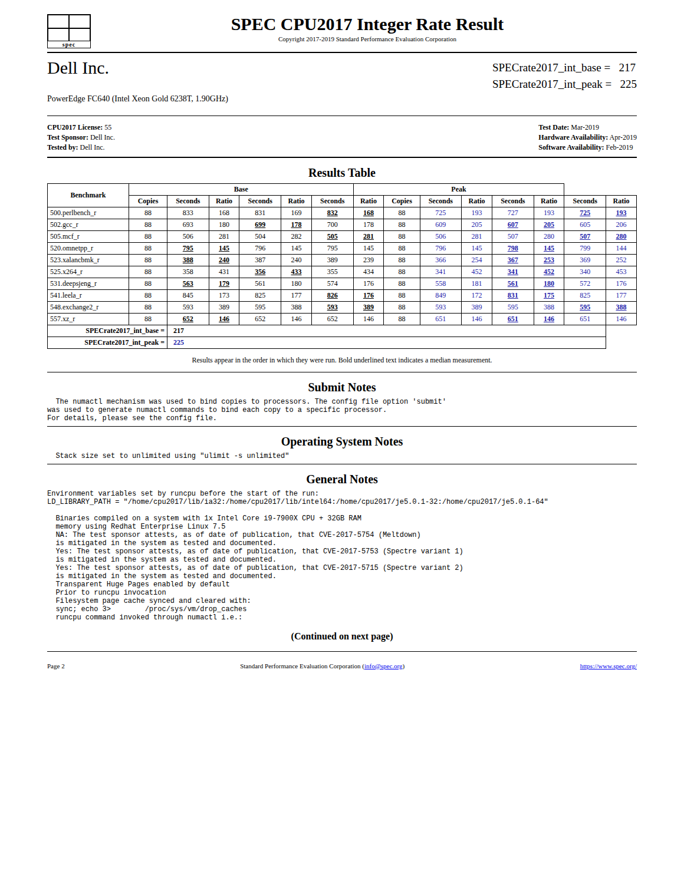spec
SPEC CPU2017 Integer Rate Result
Copyright 2017-2019 Standard Performance Evaluation Corporation
Dell Inc.
PowerEdge FC640 (Intel Xeon Gold 6238T, 1.90GHz)
SPECrate2017_int_base = 217
SPECrate2017_int_peak = 225
CPU2017 License: 55
Test Sponsor: Dell Inc.
Tested by: Dell Inc.
Test Date: Mar-2019
Hardware Availability: Apr-2019
Software Availability: Feb-2019
Results Table
| Benchmark | Base | Peak |
| --- | --- | --- |
| Copies | Seconds | Ratio | Seconds | Ratio | Seconds | Ratio | Copies | Seconds | Ratio | Seconds | Ratio | Seconds | Ratio |
| 500.perlbench_r | 88 | 833 | 168 | 831 | 169 | 832 | 168 | 88 | 725 | 193 | 727 | 193 | 725 | 193 |
| 502.gcc_r | 88 | 693 | 180 | 699 | 178 | 700 | 178 | 88 | 609 | 205 | 607 | 205 | 605 | 206 |
| 505.mcf_r | 88 | 506 | 281 | 504 | 282 | 505 | 281 | 88 | 506 | 281 | 507 | 280 | 507 | 280 |
| 520.omnetpp_r | 88 | 795 | 145 | 796 | 145 | 795 | 145 | 88 | 796 | 145 | 798 | 145 | 799 | 144 |
| 523.xalancbmk_r | 88 | 388 | 240 | 387 | 240 | 389 | 239 | 88 | 366 | 254 | 367 | 253 | 369 | 252 |
| 525.x264_r | 88 | 358 | 431 | 356 | 433 | 355 | 434 | 88 | 341 | 452 | 341 | 452 | 340 | 453 |
| 531.deepsjeng_r | 88 | 563 | 179 | 561 | 180 | 574 | 176 | 88 | 558 | 181 | 561 | 180 | 572 | 176 |
| 541.leela_r | 88 | 845 | 173 | 825 | 177 | 826 | 176 | 88 | 849 | 172 | 831 | 175 | 825 | 177 |
| 548.exchange2_r | 88 | 593 | 389 | 595 | 388 | 593 | 389 | 88 | 593 | 389 | 595 | 388 | 595 | 388 |
| 557.xz_r | 88 | 652 | 146 | 652 | 146 | 652 | 146 | 88 | 651 | 146 | 651 | 146 | 651 | 146 |
| SPECrate2017_int_base = | 217 |
| SPECrate2017_int_peak = | 225 |
Results appear in the order in which they were run. Bold underlined text indicates a median measurement.
Submit Notes
  The numactl mechanism was used to bind copies to processors. The config file option 'submit'
was used to generate numactl commands to bind each copy to a specific processor.
For details, please see the config file.
Operating System Notes
  Stack size set to unlimited using "ulimit -s unlimited"
General Notes
Environment variables set by runcpu before the start of the run:
LD_LIBRARY_PATH = "/home/cpu2017/lib/ia32:/home/cpu2017/lib/intel64:/home/cpu2017/je5.0.1-32:/home/cpu2017/je5.0.1-64"

  Binaries compiled on a system with 1x Intel Core i9-7900X CPU + 32GB RAM
  memory using Redhat Enterprise Linux 7.5
  NA: The test sponsor attests, as of date of publication, that CVE-2017-5754 (Meltdown)
  is mitigated in the system as tested and documented.
  Yes: The test sponsor attests, as of date of publication, that CVE-2017-5753 (Spectre variant 1)
  is mitigated in the system as tested and documented.
  Yes: The test sponsor attests, as of date of publication, that CVE-2017-5715 (Spectre variant 2)
  is mitigated in the system as tested and documented.
  Transparent Huge Pages enabled by default
  Prior to runcpu invocation
  Filesystem page cache synced and cleared with:
  sync; echo 3>        /proc/sys/vm/drop_caches
  runcpu command invoked through numactl i.e.:
(Continued on next page)
Page 2
Standard Performance Evaluation Corporation (info@spec.org)
https://www.spec.org/